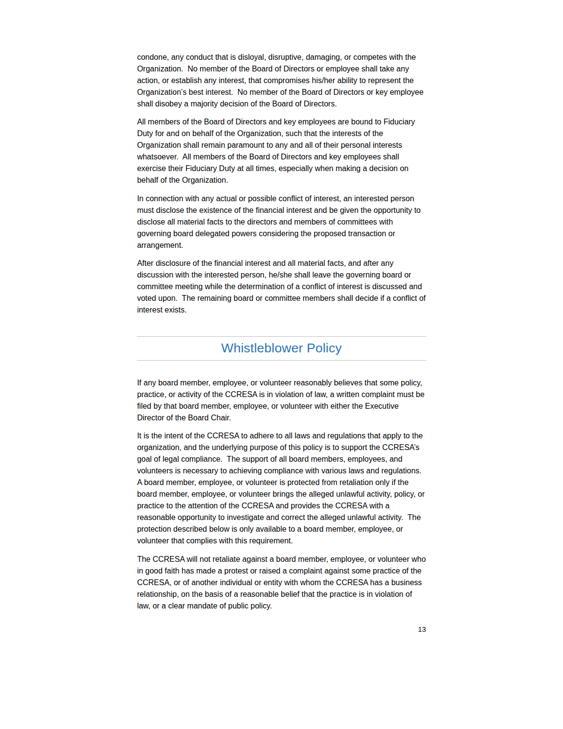condone, any conduct that is disloyal, disruptive, damaging, or competes with the Organization. No member of the Board of Directors or employee shall take any action, or establish any interest, that compromises his/her ability to represent the Organization’s best interest. No member of the Board of Directors or key employee shall disobey a majority decision of the Board of Directors.
All members of the Board of Directors and key employees are bound to Fiduciary Duty for and on behalf of the Organization, such that the interests of the Organization shall remain paramount to any and all of their personal interests whatsoever. All members of the Board of Directors and key employees shall exercise their Fiduciary Duty at all times, especially when making a decision on behalf of the Organization.
In connection with any actual or possible conflict of interest, an interested person must disclose the existence of the financial interest and be given the opportunity to disclose all material facts to the directors and members of committees with governing board delegated powers considering the proposed transaction or arrangement.
After disclosure of the financial interest and all material facts, and after any discussion with the interested person, he/she shall leave the governing board or committee meeting while the determination of a conflict of interest is discussed and voted upon. The remaining board or committee members shall decide if a conflict of interest exists.
Whistleblower Policy
If any board member, employee, or volunteer reasonably believes that some policy, practice, or activity of the CCRESA is in violation of law, a written complaint must be filed by that board member, employee, or volunteer with either the Executive Director of the Board Chair.
It is the intent of the CCRESA to adhere to all laws and regulations that apply to the organization, and the underlying purpose of this policy is to support the CCRESA’s goal of legal compliance. The support of all board members, employees, and volunteers is necessary to achieving compliance with various laws and regulations. A board member, employee, or volunteer is protected from retaliation only if the board member, employee, or volunteer brings the alleged unlawful activity, policy, or practice to the attention of the CCRESA and provides the CCRESA with a reasonable opportunity to investigate and correct the alleged unlawful activity. The protection described below is only available to a board member, employee, or volunteer that complies with this requirement.
The CCRESA will not retaliate against a board member, employee, or volunteer who in good faith has made a protest or raised a complaint against some practice of the CCRESA, or of another individual or entity with whom the CCRESA has a business relationship, on the basis of a reasonable belief that the practice is in violation of law, or a clear mandate of public policy.
13